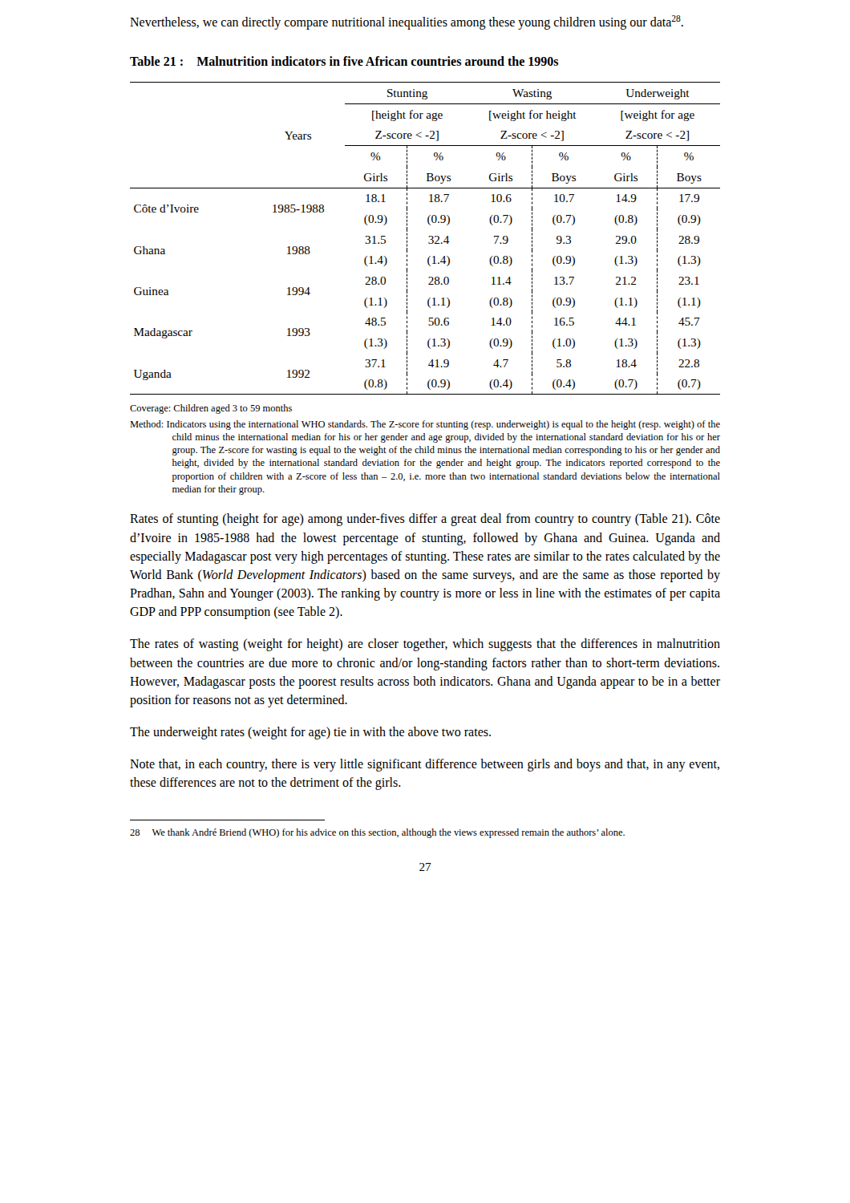Nevertheless, we can directly compare nutritional inequalities among these young children using our data28.
Table 21 : Malnutrition indicators in five African countries around the 1990s
| | | Stunting | Wasting | Underweight |
| --- | --- | --- | --- | --- |
| | | [height for age | [weight for height | [weight for age |
| | Years | Z-score < -2] | Z-score < -2] | Z-score < -2] |
| | | % | % | % | % | % | % |
| | | Girls | Boys | Girls | Boys | Girls | Boys |
| Côte d’Ivoire | 1985-1988 | 18.1 | 18.7 | 10.6 | 10.7 | 14.9 | 17.9 |
| (0.9) | (0.9) | (0.7) | (0.7) | (0.8) | (0.9) |
| Ghana | 1988 | 31.5 | 32.4 | 7.9 | 9.3 | 29.0 | 28.9 |
| (1.4) | (1.4) | (0.8) | (0.9) | (1.3) | (1.3) |
| Guinea | 1994 | 28.0 | 28.0 | 11.4 | 13.7 | 21.2 | 23.1 |
| (1.1) | (1.1) | (0.8) | (0.9) | (1.1) | (1.1) |
| Madagascar | 1993 | 48.5 | 50.6 | 14.0 | 16.5 | 44.1 | 45.7 |
| (1.3) | (1.3) | (0.9) | (1.0) | (1.3) | (1.3) |
| Uganda | 1992 | 37.1 | 41.9 | 4.7 | 5.8 | 18.4 | 22.8 |
| (0.8) | (0.9) | (0.4) | (0.4) | (0.7) | (0.7) |
Coverage: Children aged 3 to 59 months
Method: Indicators using the international WHO standards. The Z-score for stunting (resp. underweight) is equal to the height (resp. weight) of the child minus the international median for his or her gender and age group, divided by the international standard deviation for his or her group. The Z-score for wasting is equal to the weight of the child minus the international median corresponding to his or her gender and height, divided by the international standard deviation for the gender and height group. The indicators reported correspond to the proportion of children with a Z-score of less than – 2.0, i.e. more than two international standard deviations below the international median for their group.
Rates of stunting (height for age) among under-fives differ a great deal from country to country (Table 21). Côte d’Ivoire in 1985-1988 had the lowest percentage of stunting, followed by Ghana and Guinea. Uganda and especially Madagascar post very high percentages of stunting. These rates are similar to the rates calculated by the World Bank (World Development Indicators) based on the same surveys, and are the same as those reported by Pradhan, Sahn and Younger (2003). The ranking by country is more or less in line with the estimates of per capita GDP and PPP consumption (see Table 2).
The rates of wasting (weight for height) are closer together, which suggests that the differences in malnutrition between the countries are due more to chronic and/or long-standing factors rather than to short-term deviations. However, Madagascar posts the poorest results across both indicators. Ghana and Uganda appear to be in a better position for reasons not as yet determined.
The underweight rates (weight for age) tie in with the above two rates.
Note that, in each country, there is very little significant difference between girls and boys and that, in any event, these differences are not to the detriment of the girls.
28 We thank André Briend (WHO) for his advice on this section, although the views expressed remain the authors’ alone.
27